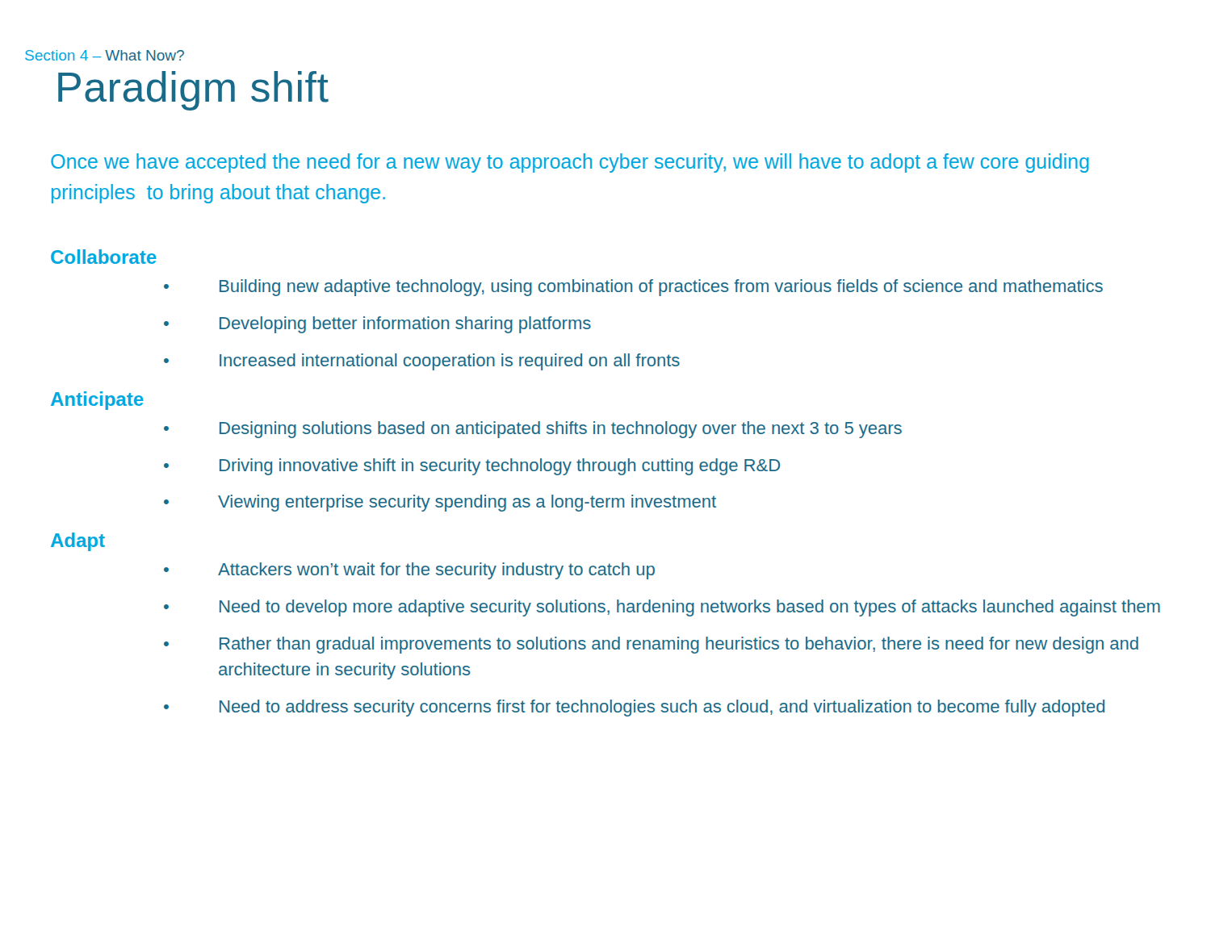Section 4 – What Now?
Paradigm shift
Once we have accepted the need for a new way to approach cyber security, we will have to adopt a few core guiding principles to bring about that change.
Collaborate
Building new adaptive technology, using combination of practices from various fields of science and mathematics
Developing better information sharing platforms
Increased international cooperation is required on all fronts
Anticipate
Designing solutions based on anticipated shifts in technology over the next 3 to 5 years
Driving innovative shift in security technology through cutting edge R&D
Viewing enterprise security spending as a long-term investment
Adapt
Attackers won’t wait for the security industry to catch up
Need to develop more adaptive security solutions, hardening networks based on types of attacks launched against them
Rather than gradual improvements to solutions and renaming heuristics to behavior, there is need for new design and architecture in security solutions
Need to address security concerns first for technologies such as cloud, and virtualization to become fully adopted